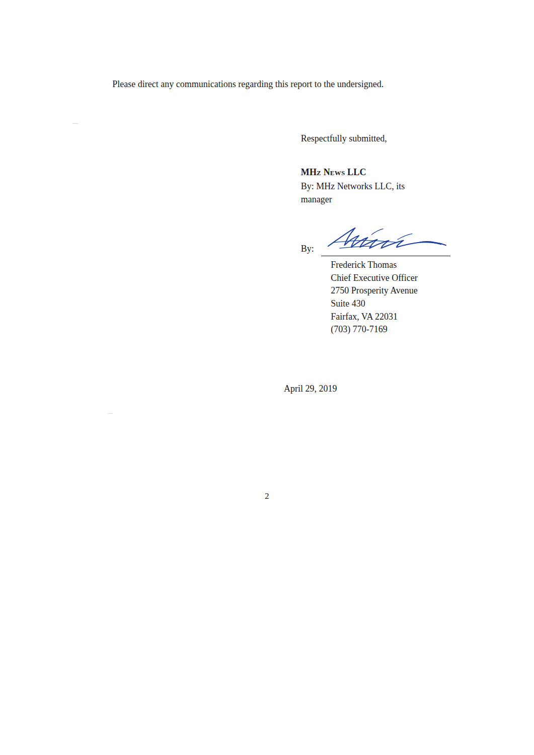Please direct any communications regarding this report to the undersigned.
Respectfully submitted,
MHz News LLC
By: MHz Networks LLC, its manager
By:
Frederick Thomas
Chief Executive Officer
2750 Prosperity Avenue
Suite 430
Fairfax, VA 22031
(703) 770-7169
April 29, 2019
2